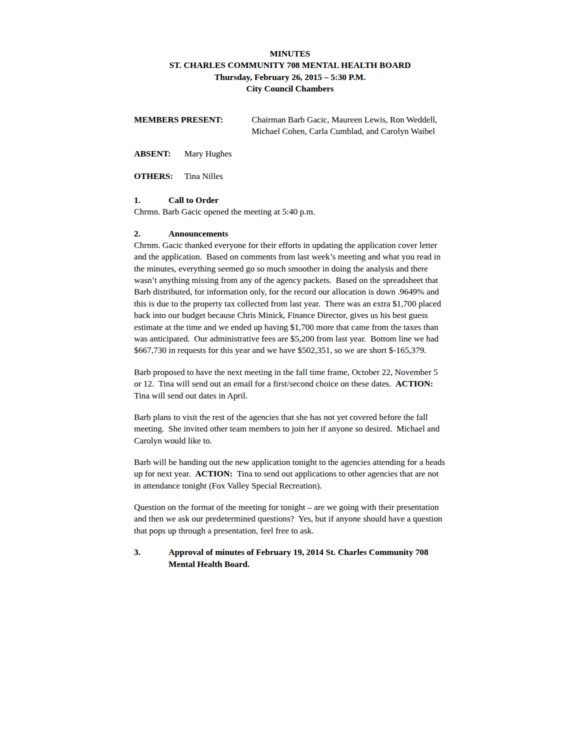MINUTES
ST. CHARLES COMMUNITY 708 MENTAL HEALTH BOARD
Thursday, February 26, 2015 – 5:30 P.M.
City Council Chambers
MEMBERS PRESENT:
Chairman Barb Gacic, Maureen Lewis, Ron Weddell, Michael Cohen, Carla Cumblad, and Carolyn Waibel
ABSENT:
Mary Hughes
OTHERS:
Tina Nilles
1. Call to Order
Chrmn. Barb Gacic opened the meeting at 5:40 p.m.
2. Announcements
Chrnm. Gacic thanked everyone for their efforts in updating the application cover letter and the application. Based on comments from last week’s meeting and what you read in the minutes, everything seemed go so much smoother in doing the analysis and there wasn’t anything missing from any of the agency packets. Based on the spreadsheet that Barb distributed, for information only, for the record our allocation is down .9649% and this is due to the property tax collected from last year. There was an extra $1,700 placed back into our budget because Chris Minick, Finance Director, gives us his best guess estimate at the time and we ended up having $1,700 more that came from the taxes than was anticipated. Our administrative fees are $5,200 from last year. Bottom line we had $667,730 in requests for this year and we have $502,351, so we are short $-165,379.
Barb proposed to have the next meeting in the fall time frame, October 22, November 5 or 12. Tina will send out an email for a first/second choice on these dates. ACTION: Tina will send out dates in April.
Barb plans to visit the rest of the agencies that she has not yet covered before the fall meeting. She invited other team members to join her if anyone so desired. Michael and Carolyn would like to.
Barb will be handing out the new application tonight to the agencies attending for a heads up for next year. ACTION: Tina to send out applications to other agencies that are not in attendance tonight (Fox Valley Special Recreation).
Question on the format of the meeting for tonight – are we going with their presentation and then we ask our predetermined questions? Yes, but if anyone should have a question that pops up through a presentation, feel free to ask.
3. Approval of minutes of February 19, 2014 St. Charles Community 708
Mental Health Board.